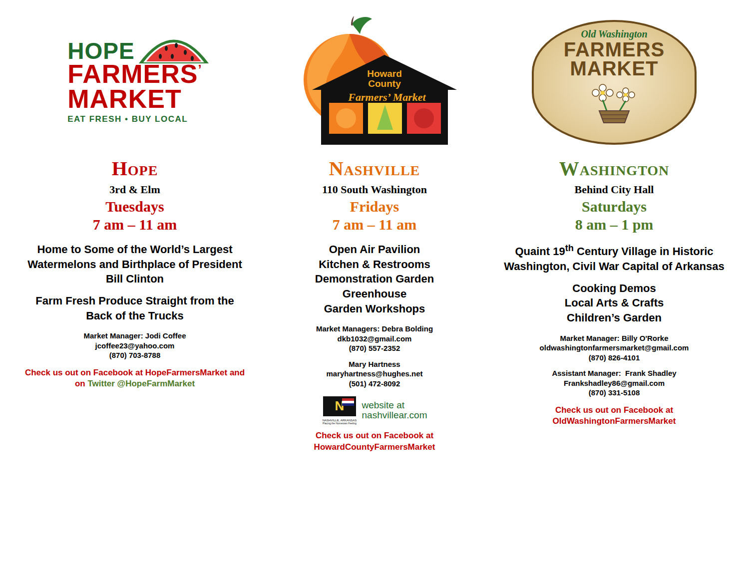HOPE
FARMERS’
MARKET
EAT FRESH • BUY LOCAL
Hope
3rd & Elm
Tuesdays
7 am – 11 am
Home to Some of the World’s Largest Watermelons and Birthplace of President Bill Clinton
Farm Fresh Produce Straight from the Back of the Trucks
Market Manager: Jodi Coffee
jcoffee23@yahoo.com
(870) 703-8788
Check us out on Facebook at HopeFarmersMarket and on Twitter @HopeFarmMarket
Howard
County
Farmers’ Market
Nashville
110 South Washington
Fridays
7 am – 11 am
Open Air Pavilion
Kitchen & Restrooms
Demonstration Garden
Greenhouse
Garden Workshops
Market Managers: Debra Bolding
dkb1032@gmail.com
(870) 557-2352
Mary Hartness
maryhartness@hughes.net
(501) 472-8092
N NASHVILLE, ARKANSAS Placing the Hometown Feeling
website at
nashvillear.com
Check us out on Facebook at HowardCountyFarmersMarket
Old Washington
FARMERSMARKET
Washington
Behind City Hall
Saturdays
8 am – 1 pm
Quaint 19th Century Village in Historic Washington, Civil War Capital of Arkansas
Cooking Demos
Local Arts & Crafts
Children’s Garden
Market Manager: Billy O'Rorke
oldwashingtonfarmersmarket@gmail.com
(870) 826-4101
Assistant Manager: Frank Shadley
Frankshadley86@gmail.com
(870) 331-5108
Check us out on Facebook at OldWashingtonFarmersMarket